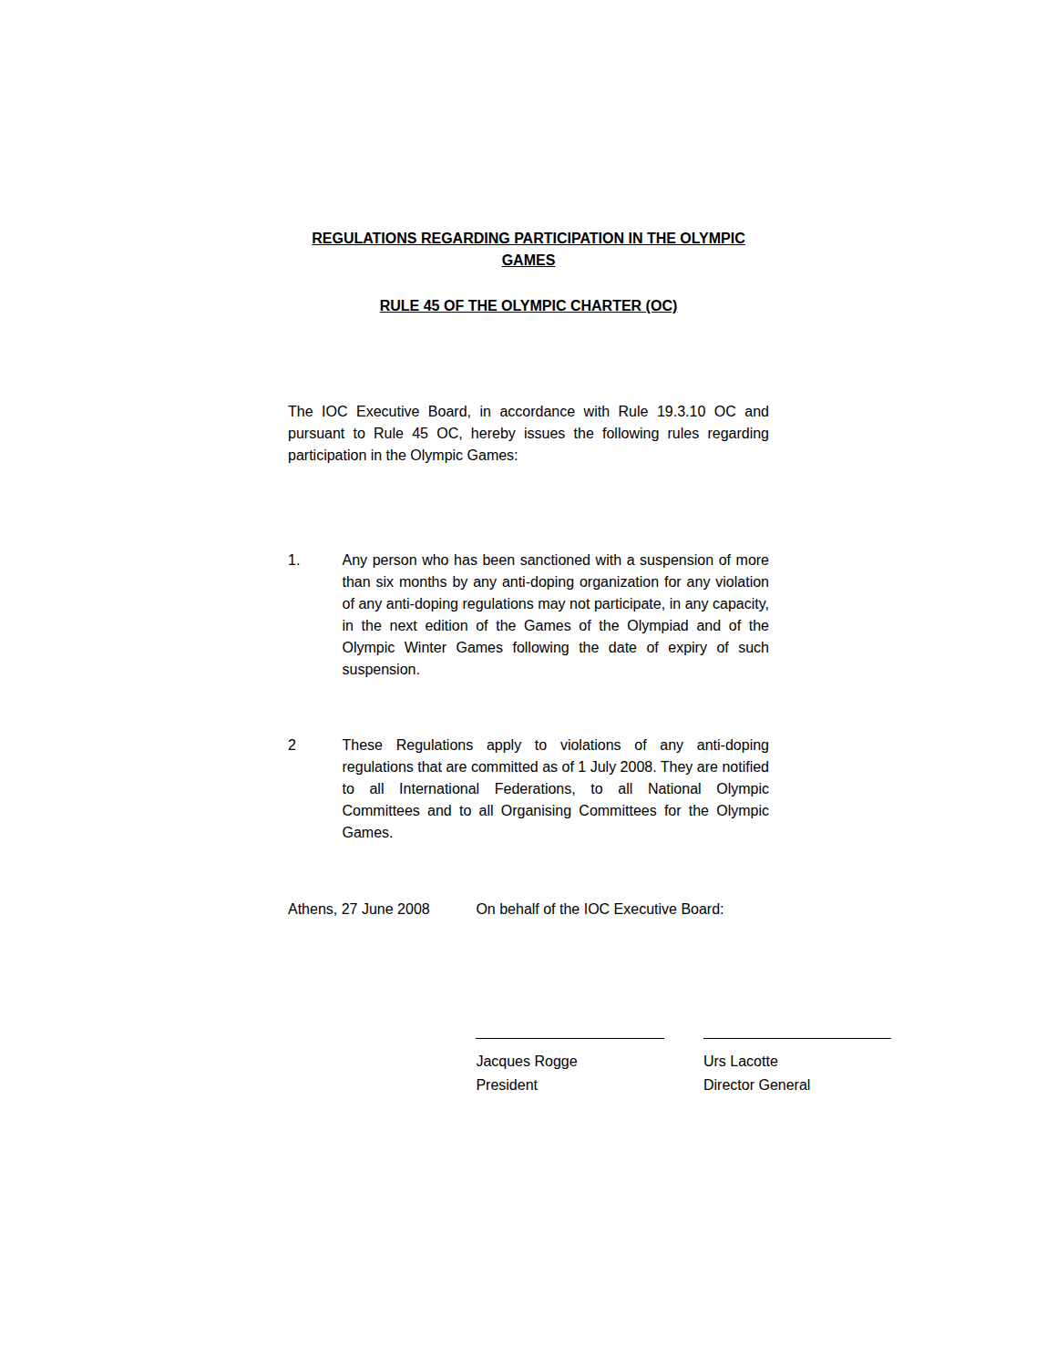REGULATIONS REGARDING PARTICIPATION IN THE OLYMPIC GAMES
RULE 45 OF THE OLYMPIC CHARTER (OC)
The IOC Executive Board, in accordance with Rule 19.3.10 OC and pursuant to Rule 45 OC, hereby issues the following rules regarding participation in the Olympic Games:
1.
Any person who has been sanctioned with a suspension of more than six months by any anti-doping organization for any violation of any anti-doping regulations may not participate, in any capacity, in the next edition of the Games of the Olympiad and of the Olympic Winter Games following the date of expiry of such suspension.
2
These Regulations apply to violations of any anti-doping regulations that are committed as of 1 July 2008. They are notified to all International Federations, to all National Olympic Committees and to all Organising Committees for the Olympic Games.
Athens, 27 June 2008
On behalf of the IOC Executive Board:
Jacques Rogge
President
Urs Lacotte
Director General